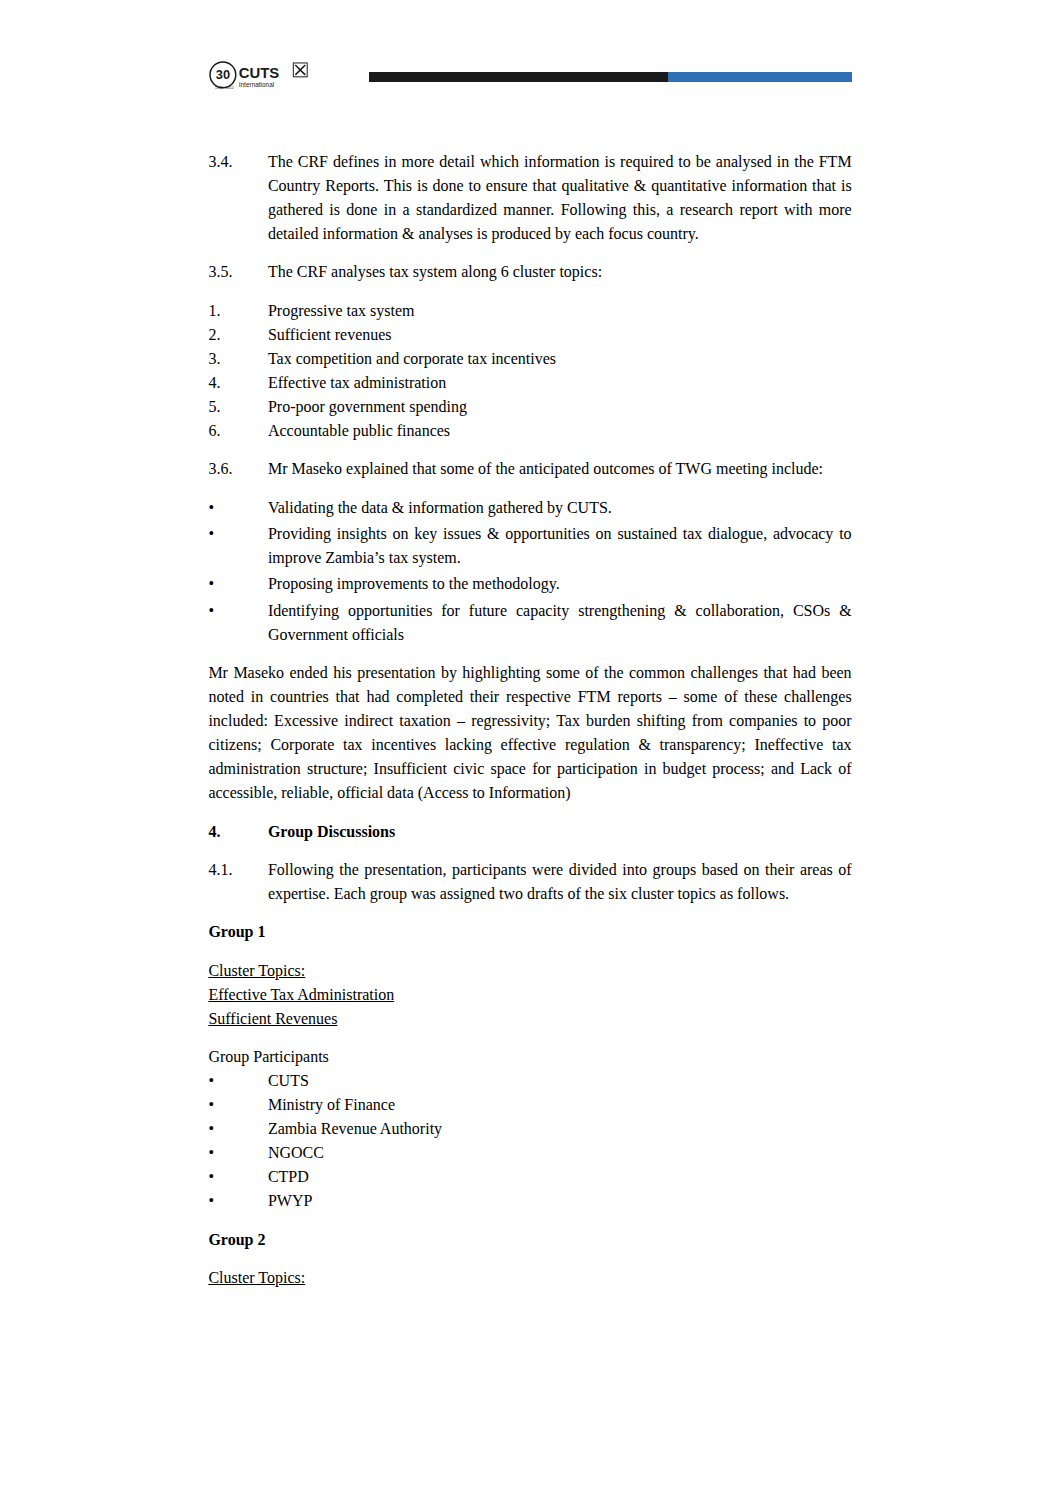30 1983 2012 CUTS International
3.4.
The CRF defines in more detail which information is required to be analysed in the FTM Country Reports. This is done to ensure that qualitative & quantitative information that is gathered is done in a standardized manner. Following this, a research report with more detailed information & analyses is produced by each focus country.
3.5.
The CRF analyses tax system along 6 cluster topics:
1.
Progressive tax system
2.
Sufficient revenues
3.
Tax competition and corporate tax incentives
4.
Effective tax administration
5.
Pro-poor government spending
6.
Accountable public finances
3.6.
Mr Maseko explained that some of the anticipated outcomes of TWG meeting include:
•
Validating the data & information gathered by CUTS.
•
Providing insights on key issues & opportunities on sustained tax dialogue, advocacy to improve Zambia’s tax system.
•
Proposing improvements to the methodology.
•
Identifying opportunities for future capacity strengthening & collaboration, CSOs & Government officials
Mr Maseko ended his presentation by highlighting some of the common challenges that had been noted in countries that had completed their respective FTM reports – some of these challenges included: Excessive indirect taxation – regressivity; Tax burden shifting from companies to poor citizens; Corporate tax incentives lacking effective regulation & transparency; Ineffective tax administration structure; Insufficient civic space for participation in budget process; and Lack of accessible, reliable, official data (Access to Information)
4.
Group Discussions
4.1.
Following the presentation, participants were divided into groups based on their areas of expertise. Each group was assigned two drafts of the six cluster topics as follows.
Group 1
Cluster Topics:
Effective Tax Administration
Sufficient Revenues
Group Participants
•
CUTS
•
Ministry of Finance
•
Zambia Revenue Authority
•
NGOCC
•
CTPD
•
PWYP
Group 2
Cluster Topics: